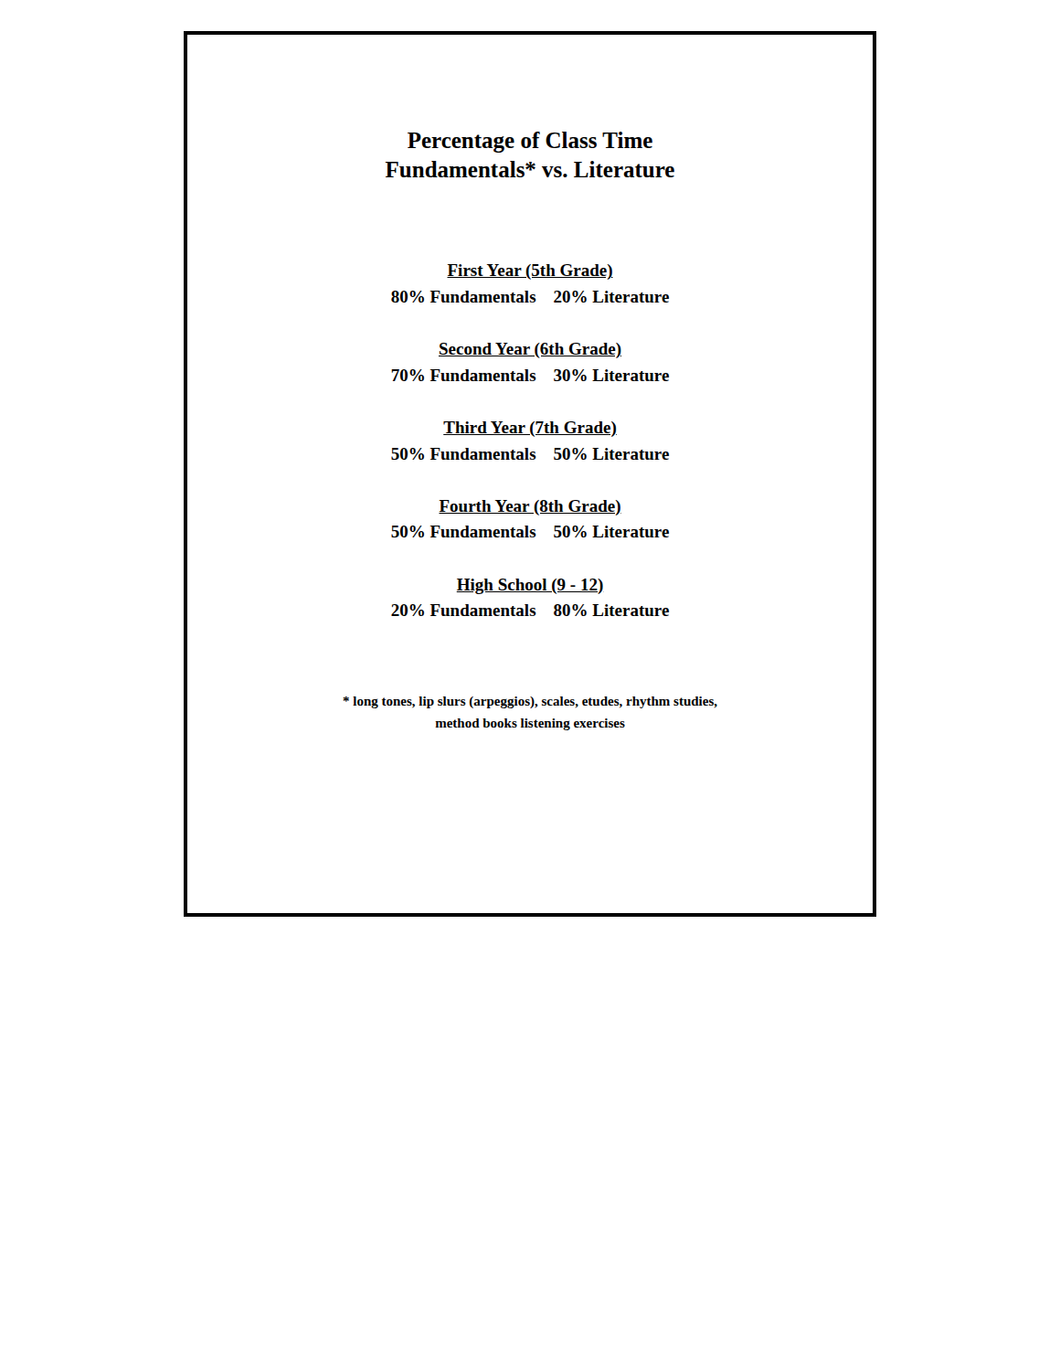Percentage of Class Time
Fundamentals* vs. Literature
First Year (5th Grade)
80% Fundamentals 20% Literature
Second Year (6th Grade)
70% Fundamentals 30% Literature
Third Year (7th Grade)
50% Fundamentals 50% Literature
Fourth Year (8th Grade)
50% Fundamentals 50% Literature
High School (9 - 12)
20% Fundamentals 80% Literature
* long tones, lip slurs (arpeggios), scales, etudes, rhythm studies,
method books listening exercises